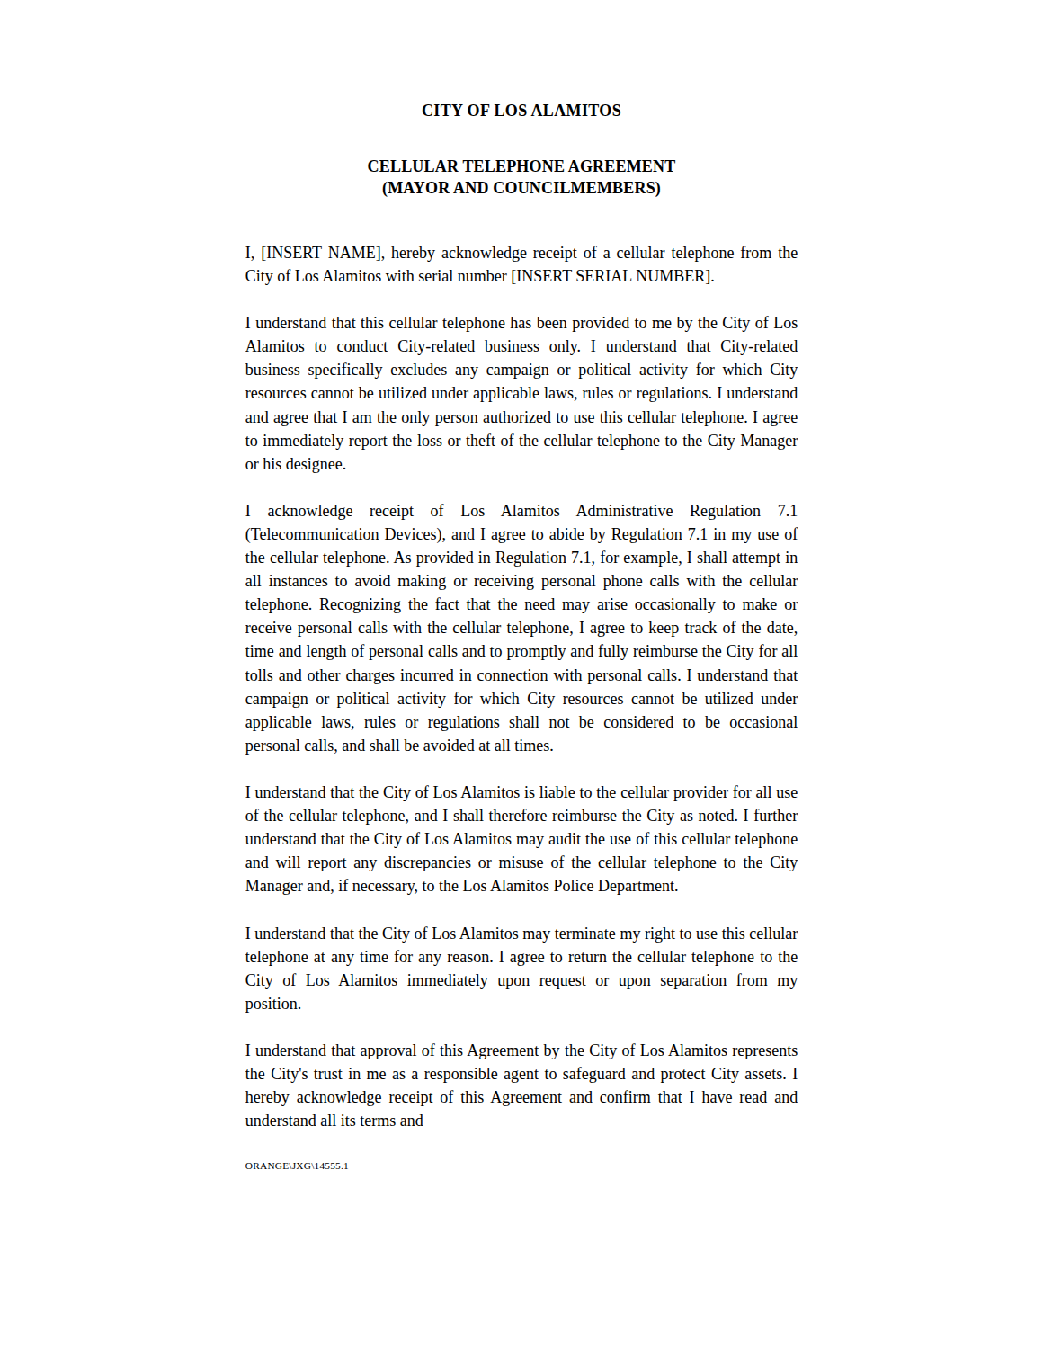CITY OF LOS ALAMITOS
CELLULAR TELEPHONE AGREEMENT
(MAYOR AND COUNCILMEMBERS)
I, [INSERT NAME], hereby acknowledge receipt of a cellular telephone from the City of Los Alamitos with serial number [INSERT SERIAL NUMBER].
I understand that this cellular telephone has been provided to me by the City of Los Alamitos to conduct City-related business only. I understand that City-related business specifically excludes any campaign or political activity for which City resources cannot be utilized under applicable laws, rules or regulations. I understand and agree that I am the only person authorized to use this cellular telephone. I agree to immediately report the loss or theft of the cellular telephone to the City Manager or his designee.
I acknowledge receipt of Los Alamitos Administrative Regulation 7.1 (Telecommunication Devices), and I agree to abide by Regulation 7.1 in my use of the cellular telephone. As provided in Regulation 7.1, for example, I shall attempt in all instances to avoid making or receiving personal phone calls with the cellular telephone. Recognizing the fact that the need may arise occasionally to make or receive personal calls with the cellular telephone, I agree to keep track of the date, time and length of personal calls and to promptly and fully reimburse the City for all tolls and other charges incurred in connection with personal calls. I understand that campaign or political activity for which City resources cannot be utilized under applicable laws, rules or regulations shall not be considered to be occasional personal calls, and shall be avoided at all times.
I understand that the City of Los Alamitos is liable to the cellular provider for all use of the cellular telephone, and I shall therefore reimburse the City as noted. I further understand that the City of Los Alamitos may audit the use of this cellular telephone and will report any discrepancies or misuse of the cellular telephone to the City Manager and, if necessary, to the Los Alamitos Police Department.
I understand that the City of Los Alamitos may terminate my right to use this cellular telephone at any time for any reason. I agree to return the cellular telephone to the City of Los Alamitos immediately upon request or upon separation from my position.
I understand that approval of this Agreement by the City of Los Alamitos represents the City's trust in me as a responsible agent to safeguard and protect City assets. I hereby acknowledge receipt of this Agreement and confirm that I have read and understand all its terms and
ORANGE\JXG\14555.1